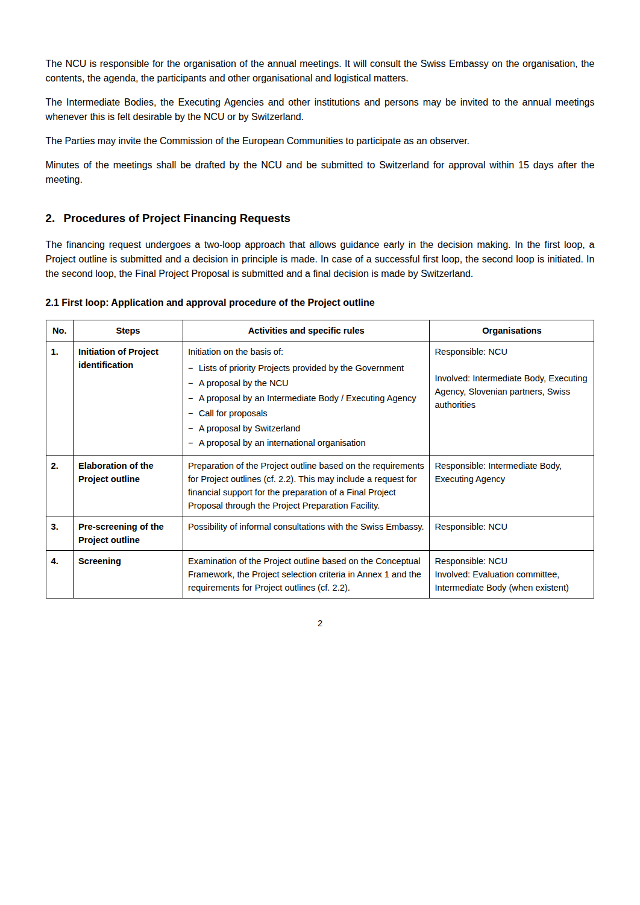The NCU is responsible for the organisation of the annual meetings. It will consult the Swiss Embassy on the organisation, the contents, the agenda, the participants and other organisational and logistical matters.
The Intermediate Bodies, the Executing Agencies and other institutions and persons may be invited to the annual meetings whenever this is felt desirable by the NCU or by Switzerland.
The Parties may invite the Commission of the European Communities to participate as an observer.
Minutes of the meetings shall be drafted by the NCU and be submitted to Switzerland for approval within 15 days after the meeting.
2. Procedures of Project Financing Requests
The financing request undergoes a two-loop approach that allows guidance early in the decision making. In the first loop, a Project outline is submitted and a decision in principle is made. In case of a successful first loop, the second loop is initiated. In the second loop, the Final Project Proposal is submitted and a final decision is made by Switzerland.
2.1 First loop: Application and approval procedure of the Project outline
| No. | Steps | Activities and specific rules | Organisations |
| --- | --- | --- | --- |
| 1. | Initiation of Project identification | Initiation on the basis of: Lists of priority Projects provided by the Government A proposal by the NCU A proposal by an Intermediate Body / Executing Agency Call for proposals A proposal by Switzerland A proposal by an international organisation | Responsible: NCU Involved: Intermediate Body, Executing Agency, Slovenian partners, Swiss authorities |
| 2. | Elaboration of the Project outline | Preparation of the Project outline based on the requirements for Project outlines (cf. 2.2). This may include a request for financial support for the preparation of a Final Project Proposal through the Project Preparation Facility. | Responsible: Intermediate Body, Executing Agency |
| 3. | Pre-screening of the Project outline | Possibility of informal consultations with the Swiss Embassy. | Responsible: NCU |
| 4. | Screening | Examination of the Project outline based on the Conceptual Framework, the Project selection criteria in Annex 1 and the requirements for Project outlines (cf. 2.2). | Responsible: NCU Involved: Evaluation committee, Intermediate Body (when existent) |
2